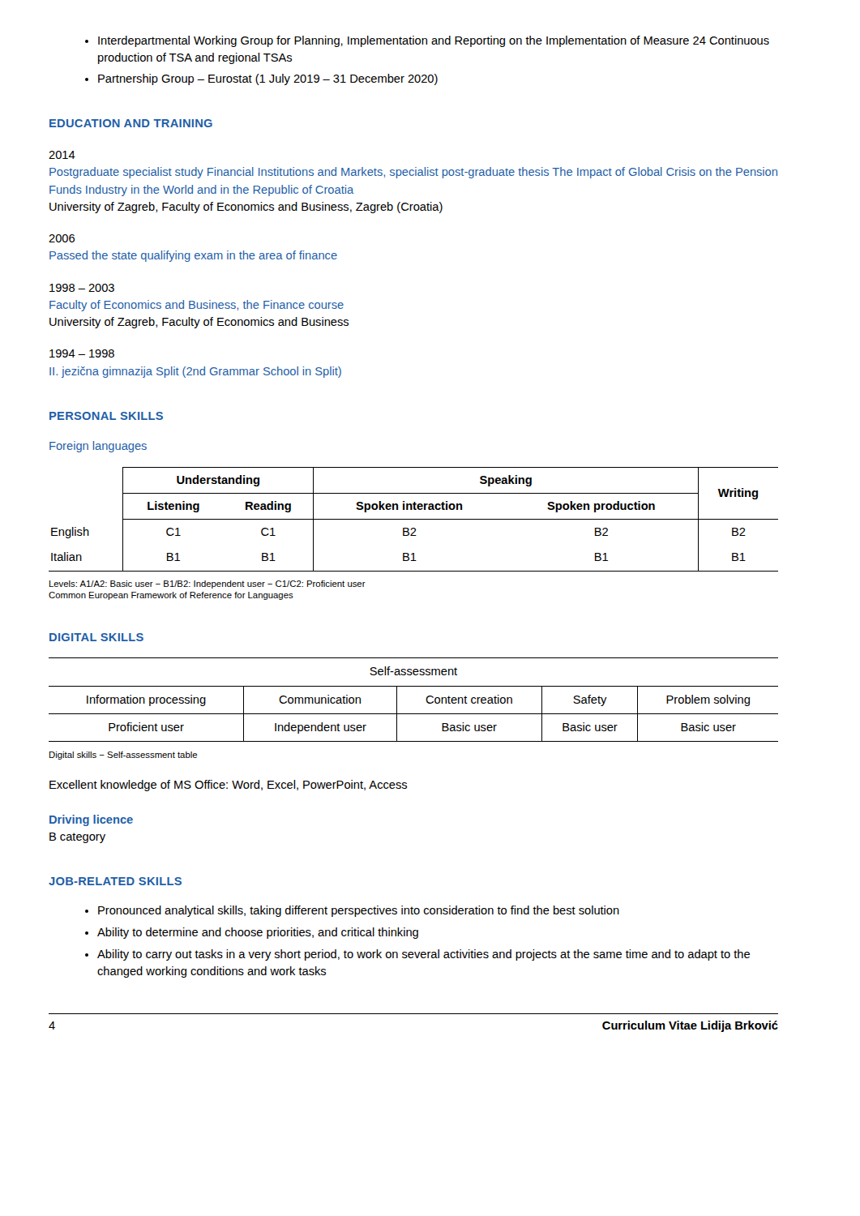Interdepartmental Working Group for Planning, Implementation and Reporting on the Implementation of Measure 24 Continuous production of TSA and regional TSAs
Partnership Group – Eurostat (1 July 2019 – 31 December 2020)
Education and Training
2014
Postgraduate specialist study Financial Institutions and Markets, specialist post-graduate thesis The Impact of Global Crisis on the Pension Funds Industry in the World and in the Republic of Croatia
University of Zagreb, Faculty of Economics and Business, Zagreb (Croatia)
2006
Passed the state qualifying exam in the area of finance
1998 – 2003
Faculty of Economics and Business, the Finance course
University of Zagreb, Faculty of Economics and Business
1994 – 1998
II. jezična gimnazija Split (2nd Grammar School in Split)
Personal Skills
Foreign languages
| | Understanding | Speaking | Writing |
| --- | --- | --- | --- |
| | Listening | Reading | Spoken interaction | Spoken production |
| English | C1 | C1 | B2 | B2 | B2 |
| Italian | B1 | B1 | B1 | B1 | B1 |
Levels: A1/A2: Basic user − B1/B2: Independent user − C1/C2: Proficient user
Common European Framework of Reference for Languages
Digital Skills
| Self-assessment |
| --- |
| Information processing | Communication | Content creation | Safety | Problem solving |
| Proficient user | Independent user | Basic user | Basic user | Basic user |
Digital skills − Self-assessment table
Excellent knowledge of MS Office: Word, Excel, PowerPoint, Access
Driving licence
B category
Job-related Skills
Pronounced analytical skills, taking different perspectives into consideration to find the best solution
Ability to determine and choose priorities, and critical thinking
Ability to carry out tasks in a very short period, to work on several activities and projects at the same time and to adapt to the changed working conditions and work tasks
4 Curriculum Vitae Lidija Brković